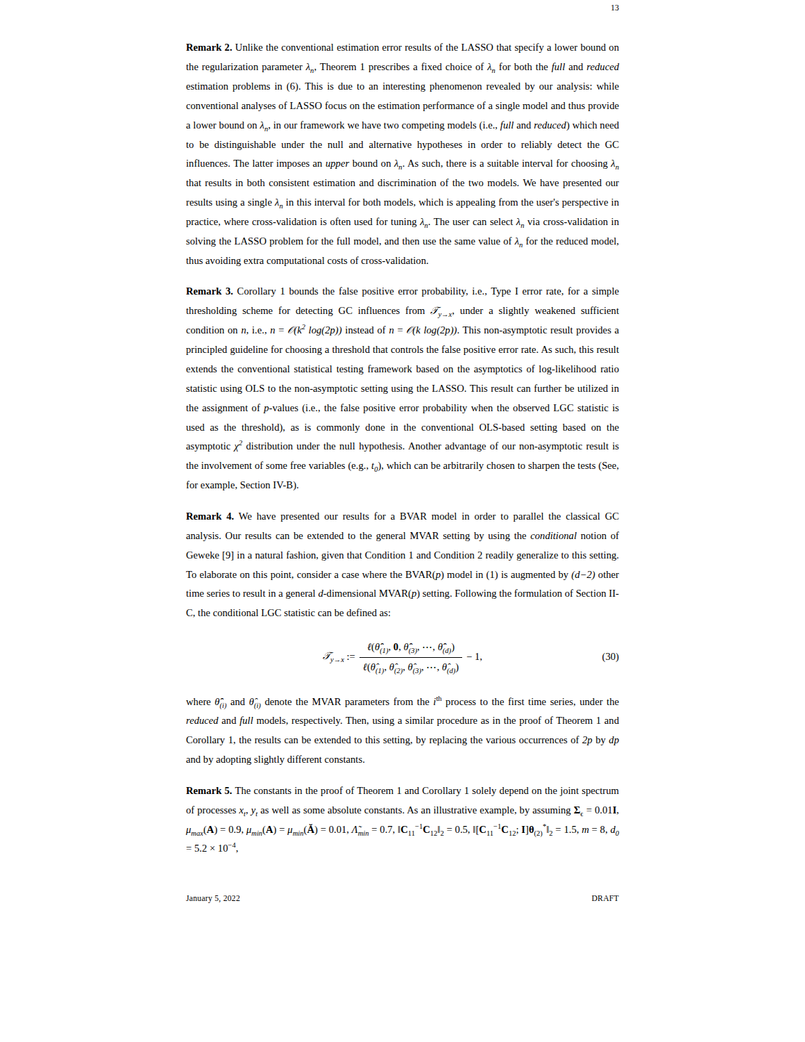13
Remark 2. Unlike the conventional estimation error results of the LASSO that specify a lower bound on the regularization parameter λn, Theorem 1 prescribes a fixed choice of λn for both the full and reduced estimation problems in (6). This is due to an interesting phenomenon revealed by our analysis: while conventional analyses of LASSO focus on the estimation performance of a single model and thus provide a lower bound on λn, in our framework we have two competing models (i.e., full and reduced) which need to be distinguishable under the null and alternative hypotheses in order to reliably detect the GC influences. The latter imposes an upper bound on λn. As such, there is a suitable interval for choosing λn that results in both consistent estimation and discrimination of the two models. We have presented our results using a single λn in this interval for both models, which is appealing from the user's perspective in practice, where cross-validation is often used for tuning λn. The user can select λn via cross-validation in solving the LASSO problem for the full model, and then use the same value of λn for the reduced model, thus avoiding extra computational costs of cross-validation.
Remark 3. Corollary 1 bounds the false positive error probability, i.e., Type I error rate, for a simple thresholding scheme for detecting GC influences from 𝒯y→x, under a slightly weakened sufficient condition on n, i.e., n = 𝒪(k2 log(2p)) instead of n = 𝒪(k log(2p)). This non-asymptotic result provides a principled guideline for choosing a threshold that controls the false positive error rate. As such, this result extends the conventional statistical testing framework based on the asymptotics of log-likelihood ratio statistic using OLS to the non-asymptotic setting using the LASSO. This result can further be utilized in the assignment of p-values (i.e., the false positive error probability when the observed LGC statistic is used as the threshold), as is commonly done in the conventional OLS-based setting based on the asymptotic χ2 distribution under the null hypothesis. Another advantage of our non-asymptotic result is the involvement of some free variables (e.g., t0), which can be arbitrarily chosen to sharpen the tests (See, for example, Section IV-B).
Remark 4. We have presented our results for a BVAR model in order to parallel the classical GC analysis. Our results can be extended to the general MVAR setting by using the conditional notion of Geweke [9] in a natural fashion, given that Condition 1 and Condition 2 readily generalize to this setting. To elaborate on this point, consider a case where the BVAR(p) model in (1) is augmented by (d−2) other time series to result in a general d-dimensional MVAR(p) setting. Following the formulation of Section II-C, the conditional LGC statistic can be defined as:
𝒯y→x := ℓ(θ̂̂(1), 0, θ̂̂(3), ⋯, θ̂̂(d)) ℓ(θ̂(1), θ̂(2), θ̂(3), ⋯, θ̂(d)) − 1,
(30)
where θ̂̂(i) and θ̂(i) denote the MVAR parameters from the ith process to the first time series, under the reduced and full models, respectively. Then, using a similar procedure as in the proof of Theorem 1 and Corollary 1, the results can be extended to this setting, by replacing the various occurrences of 2p by dp and by adopting slightly different constants.
Remark 5. The constants in the proof of Theorem 1 and Corollary 1 solely depend on the joint spectrum of processes xt, yt as well as some absolute constants. As an illustrative example, by assuming Σϵ = 0.01I, μmax(A) = 0.9, μmin(A) = μmin(Ă) = 0.01, Λ̃min = 0.7, ‖C11−1C12‖2 = 0.5, ‖[C11−1C12; I]θ(2)*‖2 = 1.5, m = 8, d0 = 5.2 × 10−4,
January 5, 2022 DRAFT